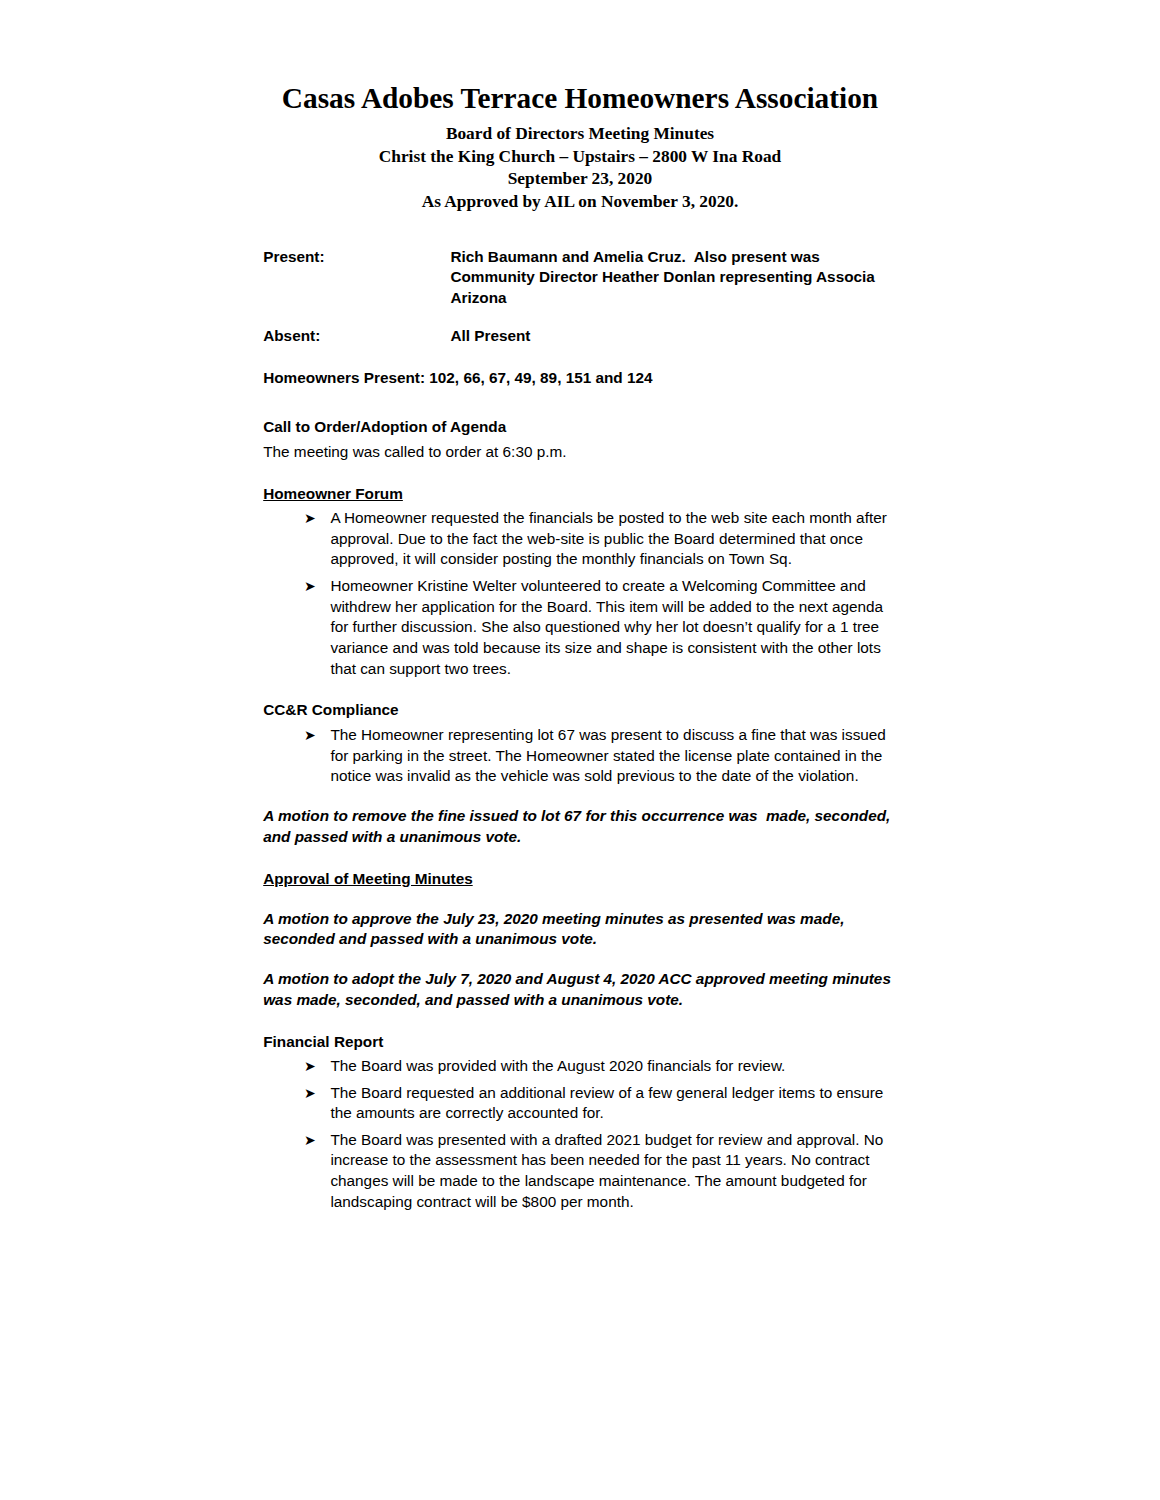Casas Adobes Terrace Homeowners Association
Board of Directors Meeting Minutes
Christ the King Church – Upstairs – 2800 W Ina Road
September 23, 2020
As Approved by AIL on November 3, 2020.
| Present: | Rich Baumann and Amelia Cruz. Also present was Community Director Heather Donlan representing Associa Arizona |
| Absent: | All Present |
Homeowners Present: 102, 66, 67, 49, 89, 151 and 124
Call to Order/Adoption of Agenda
The meeting was called to order at 6:30 p.m.
Homeowner Forum
A Homeowner requested the financials be posted to the web site each month after approval. Due to the fact the web-site is public the Board determined that once approved, it will consider posting the monthly financials on Town Sq.
Homeowner Kristine Welter volunteered to create a Welcoming Committee and withdrew her application for the Board. This item will be added to the next agenda for further discussion. She also questioned why her lot doesn’t qualify for a 1 tree variance and was told because its size and shape is consistent with the other lots that can support two trees.
CC&R Compliance
The Homeowner representing lot 67 was present to discuss a fine that was issued for parking in the street. The Homeowner stated the license plate contained in the notice was invalid as the vehicle was sold previous to the date of the violation.
A motion to remove the fine issued to lot 67 for this occurrence was made, seconded, and passed with a unanimous vote.
Approval of Meeting Minutes
A motion to approve the July 23, 2020 meeting minutes as presented was made, seconded and passed with a unanimous vote.
A motion to adopt the July 7, 2020 and August 4, 2020 ACC approved meeting minutes was made, seconded, and passed with a unanimous vote.
Financial Report
The Board was provided with the August 2020 financials for review.
The Board requested an additional review of a few general ledger items to ensure the amounts are correctly accounted for.
The Board was presented with a drafted 2021 budget for review and approval. No increase to the assessment has been needed for the past 11 years. No contract changes will be made to the landscape maintenance. The amount budgeted for landscaping contract will be $800 per month.